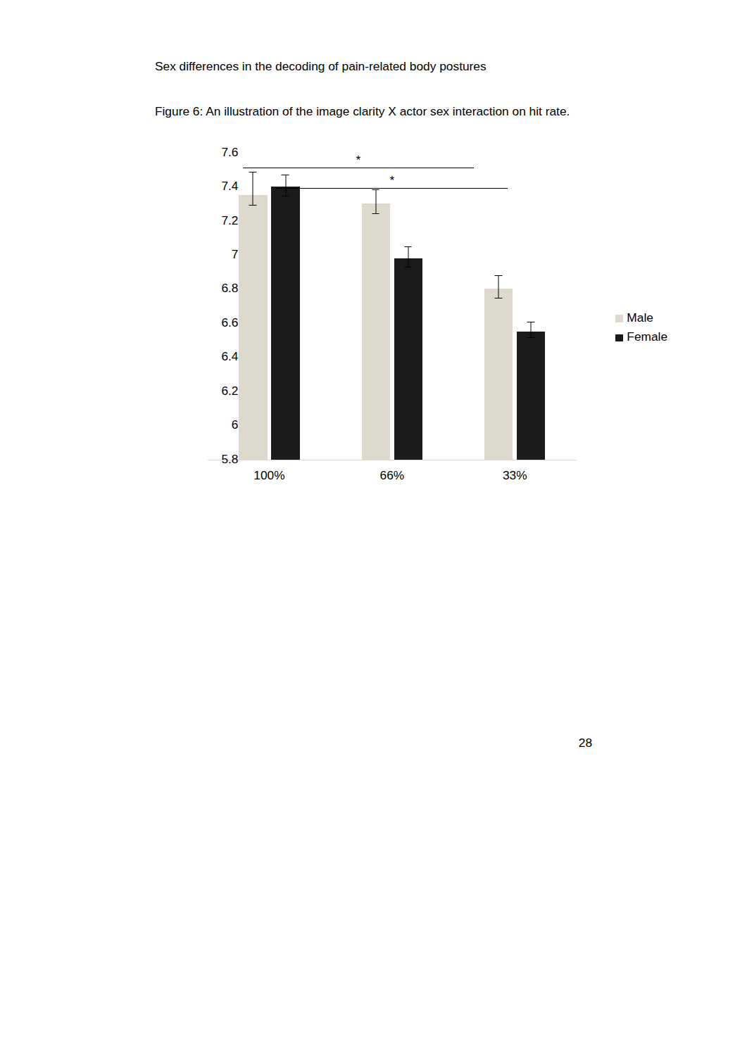Sex differences in the decoding of pain-related body postures
Figure 6: An illustration of the image clarity X actor sex interaction on hit rate.
7.6 7.4 7.2 7 6.8 6.6 6.4 6.2 6 5.8
top bracket: 100% male -> 33% male
*
*
Male
Female
100% 66% 33%
28